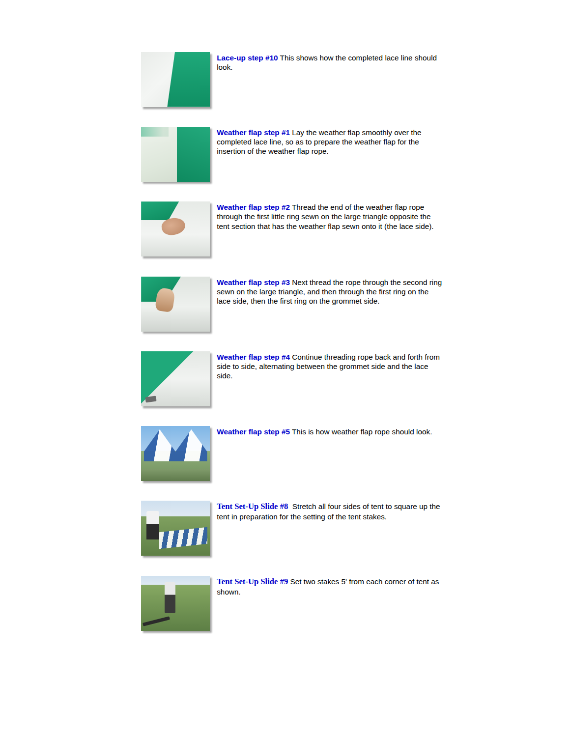Lace-up step #10 This shows how the completed lace line should look.
Weather flap step #1 Lay the weather flap smoothly over the completed lace line, so as to prepare the weather flap for the insertion of the weather flap rope.
Weather flap step #2 Thread the end of the weather flap rope through the first little ring sewn on the large triangle opposite the tent section that has the weather flap sewn onto it (the lace side).
Weather flap step #3 Next thread the rope through the second ring sewn on the large triangle, and then through the first ring on the lace side, then the first ring on the grommet side.
Weather flap step #4 Continue threading rope back and forth from side to side, alternating between the grommet side and the lace side.
Weather flap step #5 This is how weather flap rope should look.
Tent Set-Up Slide #8 Stretch all four sides of tent to square up the tent in preparation for the setting of the tent stakes.
Tent Set-Up Slide #9 Set two stakes 5' from each corner of tent as shown.